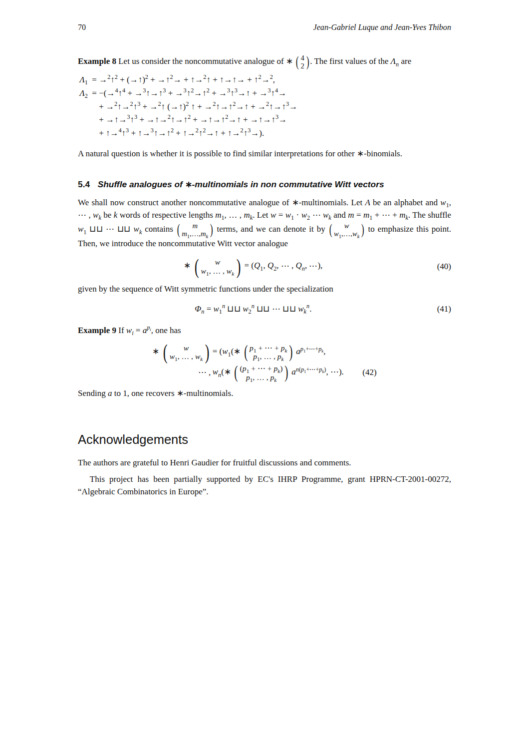70 Jean-Gabriel Luque and Jean-Yves Thibon
Example 8 Let us consider the noncommutative analogue of ∗ (42). The first values of the Λn are
| Λ 1 | = | → 2 ↑ 2 + (→↑) 2 + →↑ 2 → + ↑→ 2 ↑ + ↑→↑→ + ↑ 2 → 2 , |
| Λ 2 | = | −(→ 4 ↑ 4 + → 3 ↑→↑ 3 + → 3 ↑ 2 →↑ 2 + → 3 ↑ 3 →↑ + → 3 ↑ 4 → |
| | | + → 2 ↑→ 2 ↑ 3 + → 2 ↑ (→↑) 2 ↑ + → 2 ↑→↑ 2 →↑ + → 2 ↑→↑ 3 → |
| | | + →↑→ 3 ↑ 3 + →↑→ 2 ↑→↑ 2 + →↑→↑ 2 →↑ + →↑→↑ 3 → |
| | | + ↑→ 4 ↑ 3 + ↑→ 3 ↑→↑ 2 + ↑→ 2 ↑ 2 →↑ + ↑→ 2 ↑ 3 →). |
A natural question is whether it is possible to find similar interpretations for other ∗-binomials.
5.4 Shuffle analogues of ∗-multinomials in non commutative Witt vectors
We shall now construct another noncommutative analogue of ∗-multinomials. Let A be an alphabet and w1, , wk be k words of respective lengths m1, , mk. Let w = w1 · w2 wk and m = m1 + + mk. The shuffle w1 ⊔⊔ ⊔⊔ wk contains (mm1, ,mk) terms, and we can denote it by (ww1, ,wk) to emphasize this point. Then, we introduce the noncommutative Witt vector analogue
∗ (ww1, , wk) = (Q1, Q2, , Qn, ),
(40)
given by the sequence of Witt symmetric functions under the specialization
Φn = w1n ⊔⊔ w2n ⊔⊔ ⊔⊔ wkn.
(41)
Example 9 If wi = api, one has
| ∗ ( w w 1 , , w k ) | = ( w 1 ( ∗ ( p 1 + + p k p 1 , , p k ) a p 1 + + p k , | |
| , | w n ( ∗ ( ( p 1 + + p k ) p 1 , , p k ) a n ( p 1 + + p k ) , ). | (42) |
Sending a to 1, one recovers ∗-multinomials.
Acknowledgements
The authors are grateful to Henri Gaudier for fruitful discussions and comments.
This project has been partially supported by EC's IHRP Programme, grant HPRN-CT-2001-00272, “Algebraic Combinatorics in Europe”.